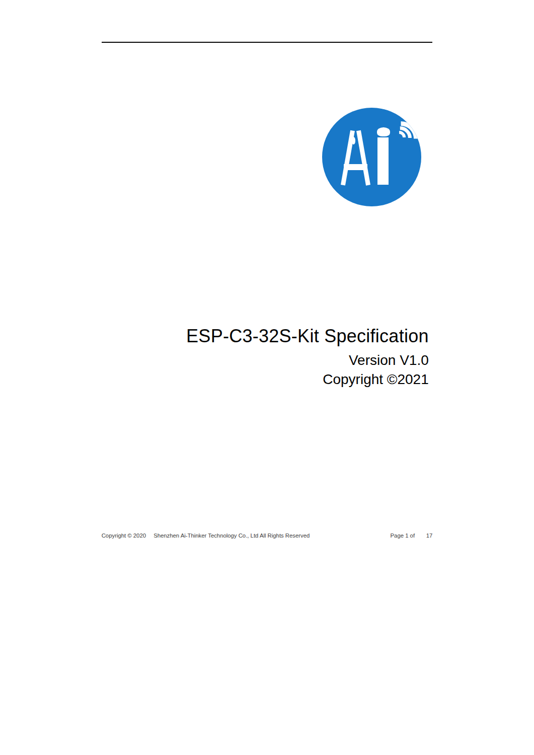ESP-C3-32S-Kit Specification
Version V1.0
Copyright ©2021
Copyright © 2020Shenzhen Ai-Thinker Technology Co., Ltd All Rights Reserved
Page 1 of17